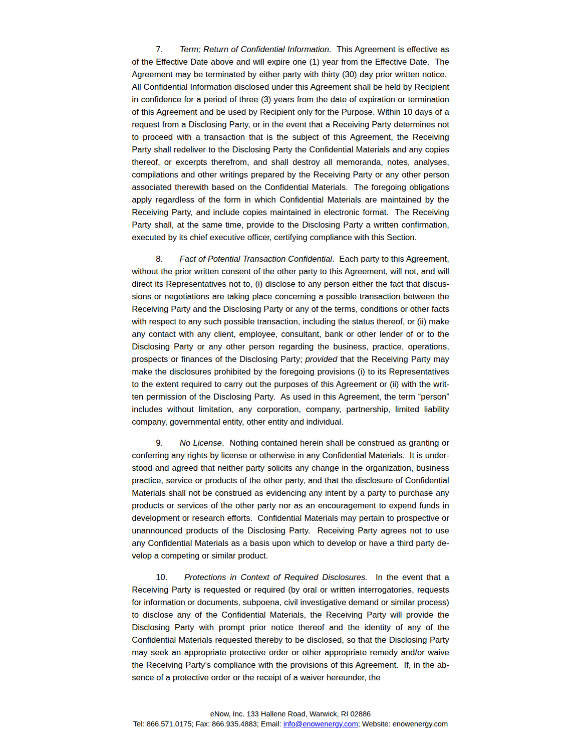7. Term; Return of Confidential Information. This Agreement is effective as of the Effective Date above and will expire one (1) year from the Effective Date. The Agreement may be terminated by either party with thirty (30) day prior written notice. All Confidential Information disclosed under this Agreement shall be held by Recipient in confidence for a period of three (3) years from the date of expiration or termination of this Agreement and be used by Recipient only for the Purpose. Within 10 days of a request from a Disclosing Party, or in the event that a Receiving Party determines not to proceed with a transaction that is the subject of this Agreement, the Receiving Party shall redeliver to the Disclosing Party the Confidential Materials and any copies thereof, or excerpts therefrom, and shall destroy all memoranda, notes, analyses, compilations and other writings prepared by the Receiving Party or any other person associated therewith based on the Confidential Materials. The foregoing obligations apply regardless of the form in which Confidential Materials are maintained by the Receiving Party, and include copies maintained in electronic format. The Receiving Party shall, at the same time, provide to the Disclosing Party a written confirmation, executed by its chief executive officer, certifying compliance with this Section.
8. Fact of Potential Transaction Confidential. Each party to this Agreement, without the prior written consent of the other party to this Agreement, will not, and will direct its Representatives not to, (i) disclose to any person either the fact that discussions or negotiations are taking place concerning a possible transaction between the Receiving Party and the Disclosing Party or any of the terms, conditions or other facts with respect to any such possible transaction, including the status thereof, or (ii) make any contact with any client, employee, consultant, bank or other lender of or to the Disclosing Party or any other person regarding the business, practice, operations, prospects or finances of the Disclosing Party; provided that the Receiving Party may make the disclosures prohibited by the foregoing provisions (i) to its Representatives to the extent required to carry out the purposes of this Agreement or (ii) with the written permission of the Disclosing Party. As used in this Agreement, the term “person” includes without limitation, any corporation, company, partnership, limited liability company, governmental entity, other entity and individual.
9. No License. Nothing contained herein shall be construed as granting or conferring any rights by license or otherwise in any Confidential Materials. It is understood and agreed that neither party solicits any change in the organization, business practice, service or products of the other party, and that the disclosure of Confidential Materials shall not be construed as evidencing any intent by a party to purchase any products or services of the other party nor as an encouragement to expend funds in development or research efforts. Confidential Materials may pertain to prospective or unannounced products of the Disclosing Party. Receiving Party agrees not to use any Confidential Materials as a basis upon which to develop or have a third party develop a competing or similar product.
10. Protections in Context of Required Disclosures. In the event that a Receiving Party is requested or required (by oral or written interrogatories, requests for information or documents, subpoena, civil investigative demand or similar process) to disclose any of the Confidential Materials, the Receiving Party will provide the Disclosing Party with prompt prior notice thereof and the identity of any of the Confidential Materials requested thereby to be disclosed, so that the Disclosing Party may seek an appropriate protective order or other appropriate remedy and/or waive the Receiving Party’s compliance with the provisions of this Agreement. If, in the absence of a protective order or the receipt of a waiver hereunder, the
eNow, Inc. 133 Hallene Road, Warwick, RI 02886
Tel: 866.571.0175; Fax: 866.935.4883; Email: info@enowenergy.com; Website: enowenergy.com